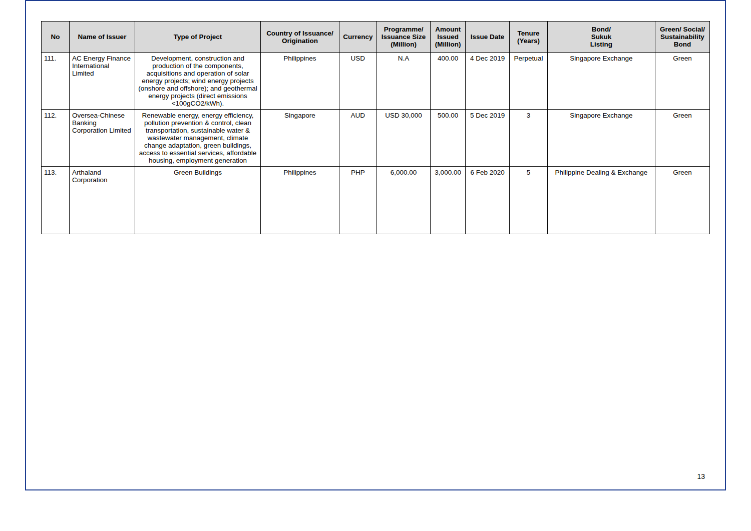| No | Name of Issuer | Type of Project | Country of Issuance/ Origination | Currency | Programme/ Issuance Size (Million) | Amount Issued (Million) | Issue Date | Tenure (Years) | Bond/ Sukuk Listing | Green/ Social/ Sustainability Bond |
| --- | --- | --- | --- | --- | --- | --- | --- | --- | --- | --- |
| 111. | AC Energy Finance International Limited | Development, construction and production of the components, acquisitions and operation of solar energy projects; wind energy projects (onshore and offshore); and geothermal energy projects (direct emissions <100gCO2/kWh). | Philippines | USD | N.A | 400.00 | 4 Dec 2019 | Perpetual | Singapore Exchange | Green |
| 112. | Oversea-Chinese Banking Corporation Limited | Renewable energy, energy efficiency, pollution prevention & control, clean transportation, sustainable water & wastewater management, climate change adaptation, green buildings, access to essential services, affordable housing, employment generation | Singapore | AUD | USD 30,000 | 500.00 | 5 Dec 2019 | 3 | Singapore Exchange | Green |
| 113. | Arthaland Corporation | Green Buildings | Philippines | PHP | 6,000.00 | 3,000.00 | 6 Feb 2020 | 5 | Philippine Dealing & Exchange | Green |
13